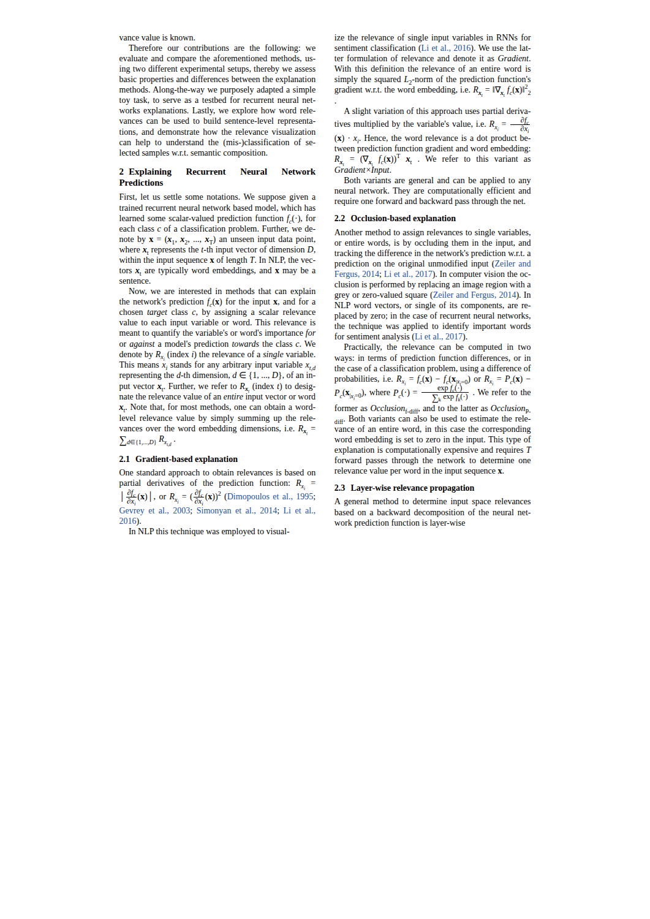vance value is known.
Therefore our contributions are the following: we evaluate and compare the aforementioned methods, using two different experimental setups, thereby we assess basic properties and differences between the explanation methods. Along-the-way we purposely adapted a simple toy task, to serve as a testbed for recurrent neural networks explanations. Lastly, we explore how word relevances can be used to build sentence-level representations, and demonstrate how the relevance visualization can help to understand the (mis-)classification of selected samples w.r.t. semantic composition.
2 Explaining Recurrent Neural Network Predictions
First, let us settle some notations. We suppose given a trained recurrent neural network based model, which has learned some scalar-valued prediction function fc(·), for each class c of a classification problem. Further, we denote by x = (x1, x2, ..., xT) an unseen input data point, where xt represents the t-th input vector of dimension D, within the input sequence x of length T. In NLP, the vectors xt are typically word embeddings, and x may be a sentence.
Now, we are interested in methods that can explain the network's prediction fc(x) for the input x, and for a chosen target class c, by assigning a scalar relevance value to each input variable or word. This relevance is meant to quantify the variable's or word's importance for or against a model's prediction towards the class c. We denote by Rxi (index i) the relevance of a single variable. This means xi stands for any arbitrary input variable xt,d representing the d-th dimension, d ∈ {1, ..., D}, of an input vector xt. Further, we refer to Rxt (index t) to designate the relevance value of an entire input vector or word xt. Note that, for most methods, one can obtain a word-level relevance value by simply summing up the relevances over the word embedding dimensions, i.e. Rxt = ∑d∈{1,...,D} Rxt,d .
2.1 Gradient-based explanation
One standard approach to obtain relevances is based on partial derivatives of the prediction function: Rxi = │∂fc∂xi(x)│, or Rxi = (∂fc∂xi(x))2 (Dimopoulos et al., 1995; Gevrey et al., 2003; Simonyan et al., 2014; Li et al., 2016).
In NLP this technique was employed to visual-
ize the relevance of single input variables in RNNs for sentiment classification (Li et al., 2016). We use the latter formulation of relevance and denote it as Gradient. With this definition the relevance of an entire word is simply the squared L2-norm of the prediction function's gradient w.r.t. the word embedding, i.e. Rxt = ‖∇xt fc(x)‖22 .
A slight variation of this approach uses partial derivatives multiplied by the variable's value, i.e. Rxi = ∂fc∂xi(x) · xi. Hence, the word relevance is a dot product between prediction function gradient and word embedding: Rxt = (∇xt fc(x))T xt . We refer to this variant as Gradient×Input.
Both variants are general and can be applied to any neural network. They are computationally efficient and require one forward and backward pass through the net.
2.2 Occlusion-based explanation
Another method to assign relevances to single variables, or entire words, is by occluding them in the input, and tracking the difference in the network's prediction w.r.t. a prediction on the original unmodified input (Zeiler and Fergus, 2014; Li et al., 2017). In computer vision the occlusion is performed by replacing an image region with a grey or zero-valued square (Zeiler and Fergus, 2014). In NLP word vectors, or single of its components, are replaced by zero; in the case of recurrent neural networks, the technique was applied to identify important words for sentiment analysis (Li et al., 2017).
Practically, the relevance can be computed in two ways: in terms of prediction function differences, or in the case of a classification problem, using a difference of probabilities, i.e. Rxi = fc(x) − fc(x|xi=0) or Rxi = Pc(x) − Pc(x|xi=0), where Pc(·) = exp fc(·)∑k exp fk(·) . We refer to the former as Occlusionf-diff, and to the latter as OcclusionP-diff. Both variants can also be used to estimate the relevance of an entire word, in this case the corresponding word embedding is set to zero in the input. This type of explanation is computationally expensive and requires T forward passes through the network to determine one relevance value per word in the input sequence x.
2.3 Layer-wise relevance propagation
A general method to determine input space relevances based on a backward decomposition of the neural network prediction function is layer-wise